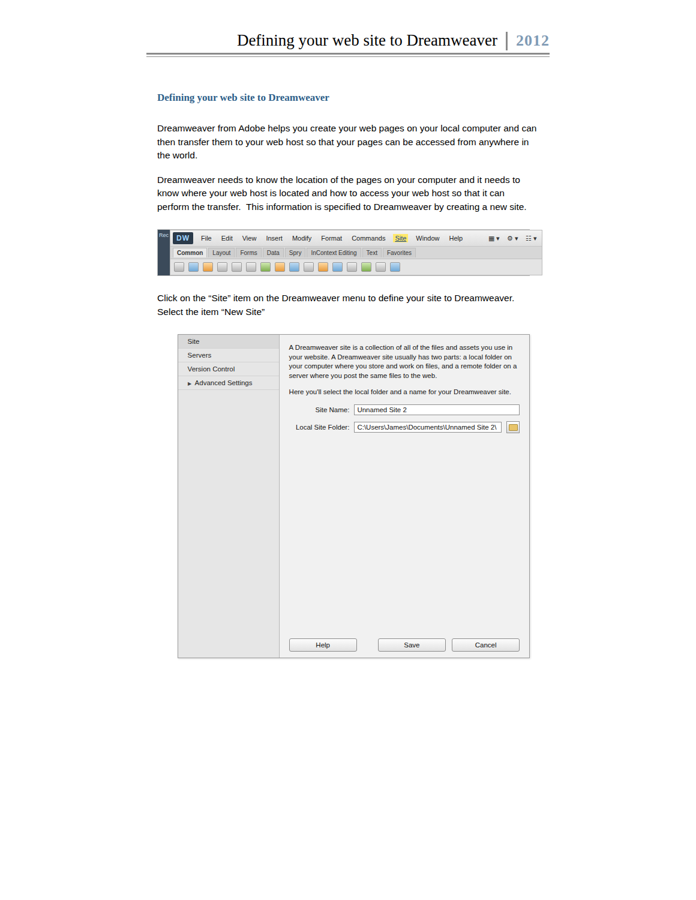Defining your web site to Dreamweaver
2012
Defining your web site to Dreamweaver
Dreamweaver from Adobe helps you create your web pages on your local computer and can then transfer them to your web host so that your pages can be accessed from anywhere in the world.
Dreamweaver needs to know the location of the pages on your computer and it needs to know where your web host is located and how to access your web host so that it can perform the transfer. This information is specified to Dreamweaver by creating a new site.
Screenshot of the Dreamweaver menu bar with the Site menu highlighted
Rec
DW File Edit View Insert Modify Format Commands Site Window Help ▦ ▾ ⚙ ▾ ☷ ▾
Common Layout Forms Data Spry InContext Editing Text Favorites
Click on the “Site” item on the Dreamweaver menu to define your site to Dreamweaver. Select the item “New Site”
Screenshot of the Dreamweaver Site Setup dialog box
Site
Servers
Version Control
Advanced Settings
A Dreamweaver site is a collection of all of the files and assets you use in your website. A Dreamweaver site usually has two parts: a local folder on your computer where you store and work on files, and a remote folder on a server where you post the same files to the web.
Here you'll select the local folder and a name for your Dreamweaver site.
Site Name:
Local Site Folder:
Help Save Cancel